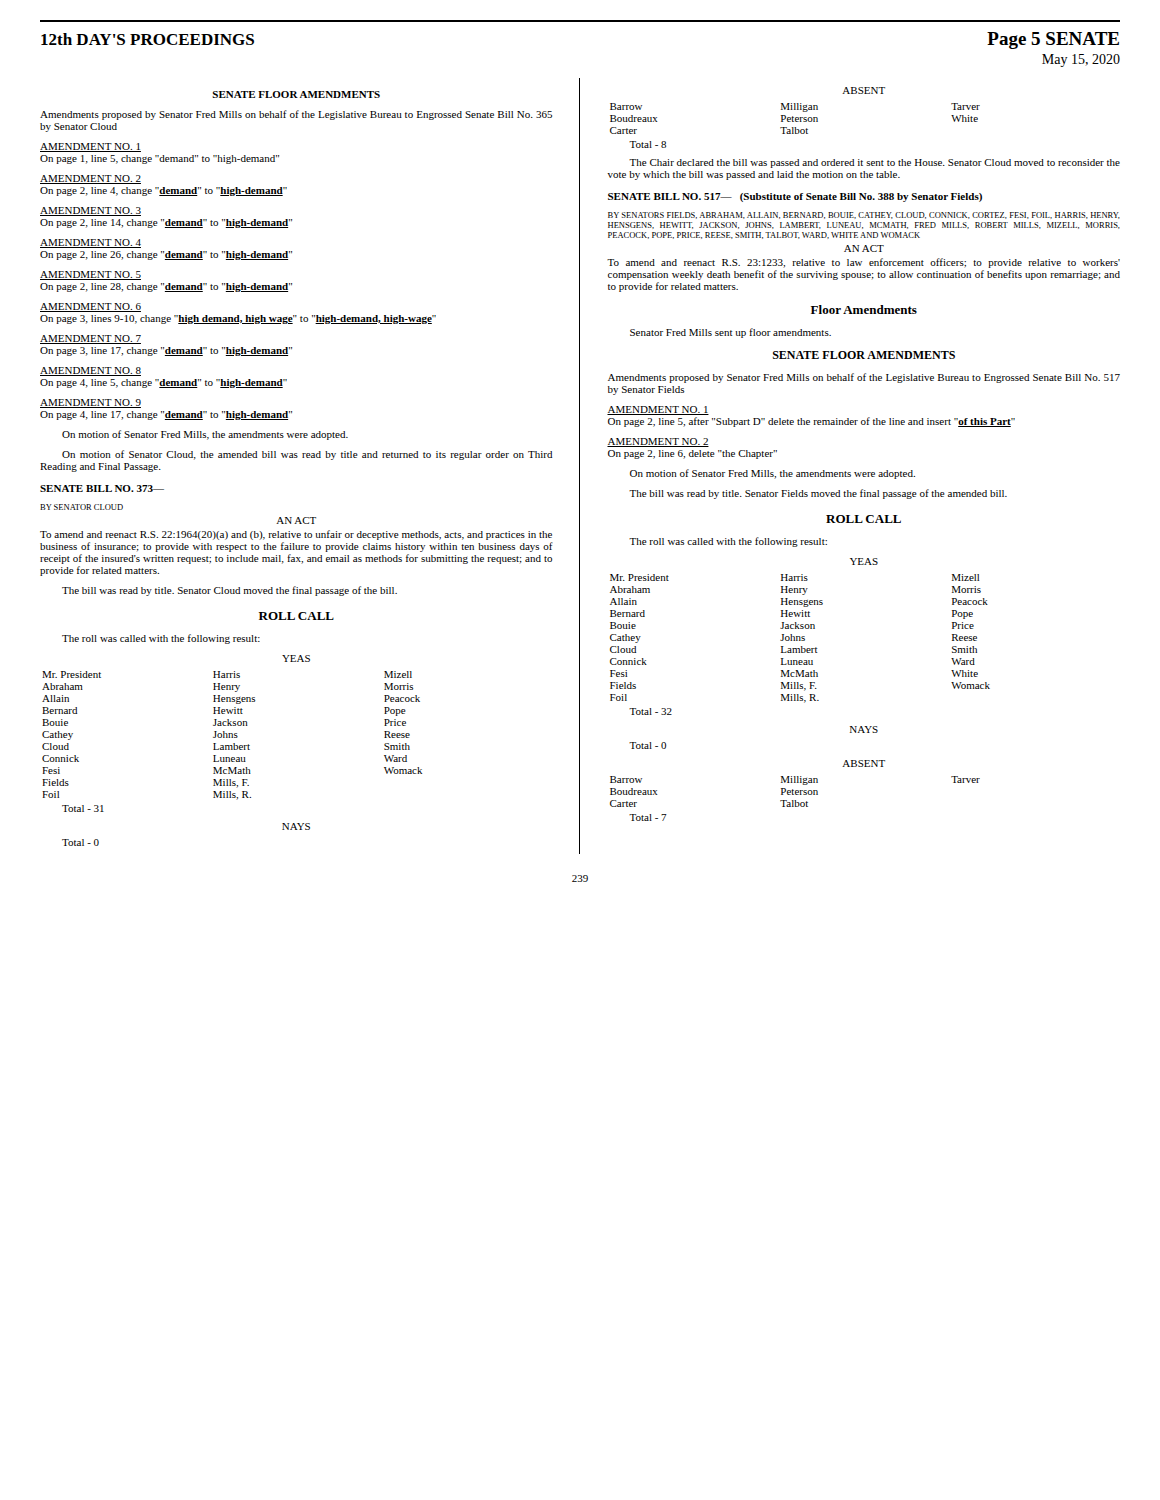12th DAY'S PROCEEDINGS
Page 5 SENATE
May 15, 2020
SENATE FLOOR AMENDMENTS
Amendments proposed by Senator Fred Mills on behalf of the Legislative Bureau to Engrossed Senate Bill No. 365 by Senator Cloud
AMENDMENT NO. 1
On page 1, line 5, change "demand" to "high-demand"
AMENDMENT NO. 2
On page 2, line 4, change "demand" to "high-demand"
AMENDMENT NO. 3
On page 2, line 14, change "demand" to "high-demand"
AMENDMENT NO. 4
On page 2, line 26, change "demand" to "high-demand"
AMENDMENT NO. 5
On page 2, line 28, change "demand" to "high-demand"
AMENDMENT NO. 6
On page 3, lines 9-10, change "high demand, high wage" to "high-demand, high-wage"
AMENDMENT NO. 7
On page 3, line 17, change "demand" to "high-demand"
AMENDMENT NO. 8
On page 4, line 5, change "demand" to "high-demand"
AMENDMENT NO. 9
On page 4, line 17, change "demand" to "high-demand"
On motion of Senator Fred Mills, the amendments were adopted.
On motion of Senator Cloud, the amended bill was read by title and returned to its regular order on Third Reading and Final Passage.
SENATE BILL NO. 373—
BY SENATOR CLOUD
AN ACT
To amend and reenact R.S. 22:1964(20)(a) and (b), relative to unfair or deceptive methods, acts, and practices in the business of insurance; to provide with respect to the failure to provide claims history within ten business days of receipt of the insured's written request; to include mail, fax, and email as methods for submitting the request; and to provide for related matters.
The bill was read by title. Senator Cloud moved the final passage of the bill.
ROLL CALL
The roll was called with the following result:
YEAS
| Mr. President | Harris | Mizell |
| Abraham | Henry | Morris |
| Allain | Hensgens | Peacock |
| Bernard | Hewitt | Pope |
| Bouie | Jackson | Price |
| Cathey | Johns | Reese |
| Cloud | Lambert | Smith |
| Connick | Luneau | Ward |
| Fesi | McMath | Womack |
| Fields | Mills, F. | |
| Foil | Mills, R. | |
Total - 31
NAYS
Total - 0
ABSENT
| Barrow | Milligan | Tarver |
| Boudreaux | Peterson | White |
| Carter | Talbot | |
Total - 8
The Chair declared the bill was passed and ordered it sent to the House. Senator Cloud moved to reconsider the vote by which the bill was passed and laid the motion on the table.
SENATE BILL NO. 517— (Substitute of Senate Bill No. 388 by Senator Fields)
BY SENATORS FIELDS, ABRAHAM, ALLAIN, BERNARD, BOUIE, CATHEY, CLOUD, CONNICK, CORTEZ, FESI, FOIL, HARRIS, HENRY, HENSGENS, HEWITT, JACKSON, JOHNS, LAMBERT, LUNEAU, MCMATH, FRED MILLS, ROBERT MILLS, MIZELL, MORRIS, PEACOCK, POPE, PRICE, REESE, SMITH, TALBOT, WARD, WHITE AND WOMACK
AN ACT
To amend and reenact R.S. 23:1233, relative to law enforcement officers; to provide relative to workers' compensation weekly death benefit of the surviving spouse; to allow continuation of benefits upon remarriage; and to provide for related matters.
Floor Amendments
Senator Fred Mills sent up floor amendments.
SENATE FLOOR AMENDMENTS
Amendments proposed by Senator Fred Mills on behalf of the Legislative Bureau to Engrossed Senate Bill No. 517 by Senator Fields
AMENDMENT NO. 1
On page 2, line 5, after "Subpart D" delete the remainder of the line and insert "of this Part"
AMENDMENT NO. 2
On page 2, line 6, delete "the Chapter"
On motion of Senator Fred Mills, the amendments were adopted.
The bill was read by title. Senator Fields moved the final passage of the amended bill.
ROLL CALL
The roll was called with the following result:
YEAS
| Mr. President | Harris | Mizell |
| Abraham | Henry | Morris |
| Allain | Hensgens | Peacock |
| Bernard | Hewitt | Pope |
| Bouie | Jackson | Price |
| Cathey | Johns | Reese |
| Cloud | Lambert | Smith |
| Connick | Luneau | Ward |
| Fesi | McMath | White |
| Fields | Mills, F. | Womack |
| Foil | Mills, R. | |
Total - 32
NAYS
Total - 0
ABSENT
| Barrow | Milligan | Tarver |
| Boudreaux | Peterson | |
| Carter | Talbot | |
Total - 7
239